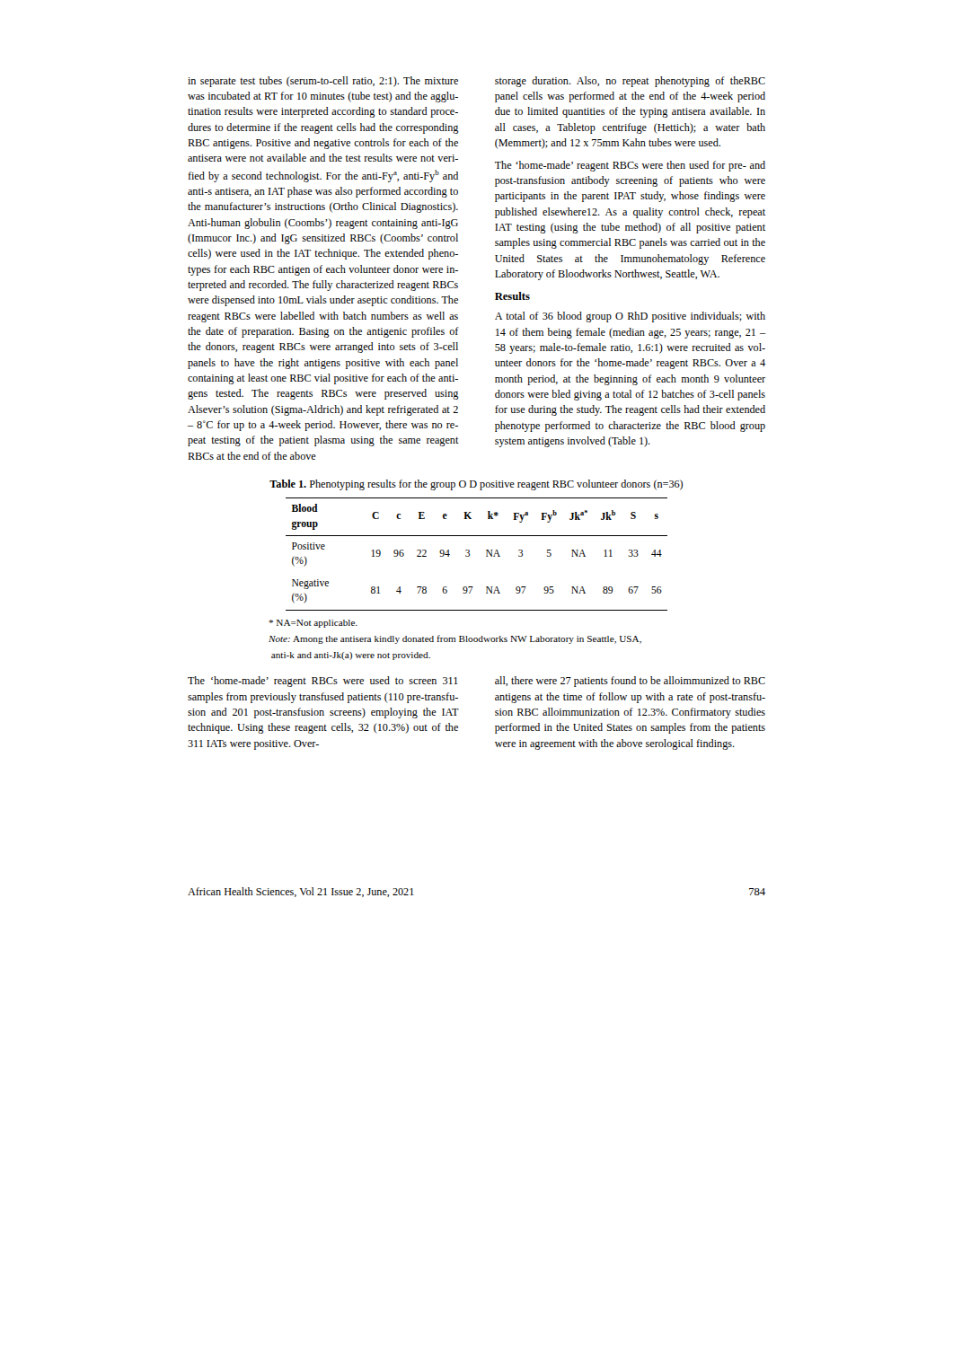in separate test tubes (serum-to-cell ratio, 2:1). The mixture was incubated at RT for 10 minutes (tube test) and the agglutination results were interpreted according to standard procedures to determine if the reagent cells had the corresponding RBC antigens. Positive and negative controls for each of the antisera were not available and the test results were not verified by a second technologist. For the anti-Fya, anti-Fyb and anti-s antisera, an IAT phase was also performed according to the manufacturer’s instructions (Ortho Clinical Diagnostics). Anti-human globulin (Coombs’) reagent containing anti-IgG (Immucor Inc.) and IgG sensitized RBCs (Coombs’ control cells) were used in the IAT technique. The extended phenotypes for each RBC antigen of each volunteer donor were interpreted and recorded. The fully characterized reagent RBCs were dispensed into 10mL vials under aseptic conditions. The reagent RBCs were labelled with batch numbers as well as the date of preparation. Basing on the antigenic profiles of the donors, reagent RBCs were arranged into sets of 3-cell panels to have the right antigens positive with each panel containing at least one RBC vial positive for each of the antigens tested. The reagents RBCs were preserved using Alsever’s solution (Sigma-Aldrich) and kept refrigerated at 2 – 8˚C for up to a 4-week period. However, there was no repeat testing of the patient plasma using the same reagent RBCs at the end of the above
storage duration. Also, no repeat phenotyping of theRBC panel cells was performed at the end of the 4-week period due to limited quantities of the typing antisera available. In all cases, a Tabletop centrifuge (Hettich); a water bath (Memmert); and 12 x 75mm Kahn tubes were used.
The ‘home-made’ reagent RBCs were then used for pre- and post-transfusion antibody screening of patients who were participants in the parent IPAT study, whose findings were published elsewhere12. As a quality control check, repeat IAT testing (using the tube method) of all positive patient samples using commercial RBC panels was carried out in the United States at the Immunohematology Reference Laboratory of Bloodworks Northwest, Seattle, WA.
Results
A total of 36 blood group O RhD positive individuals; with 14 of them being female (median age, 25 years; range, 21 – 58 years; male-to-female ratio, 1.6:1) were recruited as volunteer donors for the ‘home-made’ reagent RBCs. Over a 4 month period, at the beginning of each month 9 volunteer donors were bled giving a total of 12 batches of 3-cell panels for use during the study. The reagent cells had their extended phenotype performed to characterize the RBC blood group system antigens involved (Table 1).
Table 1. Phenotyping results for the group O D positive reagent RBC volunteer donors (n=36)
| Blood group | C | c | E | e | K | k* | Fy a | Fy b | Jk a* | Jk b | S | s |
| --- | --- | --- | --- | --- | --- | --- | --- | --- | --- | --- | --- | --- |
| Positive (%) | 19 | 96 | 22 | 94 | 3 | NA | 3 | 5 | NA | 11 | 33 | 44 |
| Negative (%) | 81 | 4 | 78 | 6 | 97 | NA | 97 | 95 | NA | 89 | 67 | 56 |
* NA=Not applicable.
Note: Among the antisera kindly donated from Bloodworks NW Laboratory in Seattle, USA,
anti-k and anti-Jk(a) were not provided.
The ‘home-made’ reagent RBCs were used to screen 311 samples from previously transfused patients (110 pre-transfusion and 201 post-transfusion screens) employing the IAT technique. Using these reagent cells, 32 (10.3%) out of the 311 IATs were positive. Over-
all, there were 27 patients found to be alloimmunized to RBC antigens at the time of follow up with a rate of post-transfusion RBC alloimmunization of 12.3%. Confirmatory studies performed in the United States on samples from the patients were in agreement with the above serological findings.
African Health Sciences, Vol 21 Issue 2, June, 2021
784